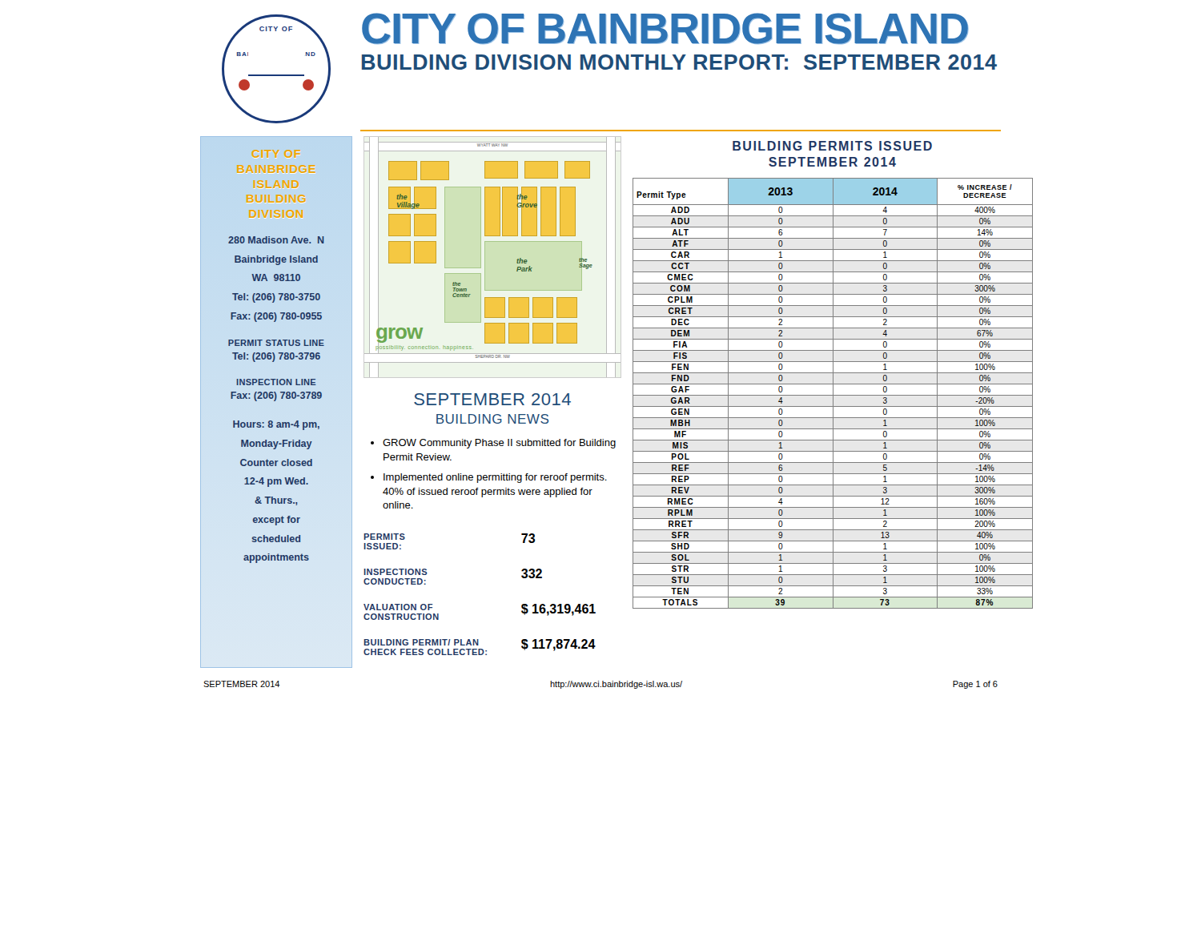CITY OF
BAINBRIDGE ISLAND
CITY OF BAINBRIDGE ISLAND
BUILDING DIVISION MONTHLY REPORT: SEPTEMBER 2014
CITY OF
BAINBRIDGE
ISLAND
BUILDING
DIVISION
280 Madison Ave. N
Bainbridge Island
WA 98110
Tel: (206) 780-3750
Fax: (206) 780-0955
PERMIT STATUS LINE
Tel: (206) 780-3796
INSPECTION LINE
Fax: (206) 780-3789
Hours: 8 am-4 pm,
Monday-Friday
Counter closed
12-4 pm Wed.
& Thurs.,
except for
scheduled
appointments
WYATT WAY NW
SHEPARD DR. NW
the
Village
the
Grove
the
Park
the
Town
Center
the
Sage
grow
possibility. connection. happiness.
SEPTEMBER 2014
BUILDING NEWS
GROW Community Phase II submitted for Building Permit Review.
Implemented online permitting for reroof permits. 40% of issued reroof permits were applied for online.
| PERMITS ISSUED: | 73 |
| INSPECTIONS CONDUCTED: | 332 |
| VALUATION OF CONSTRUCTION | $ 16,319,461 |
| BUILDING PERMIT/ PLAN CHECK FEES COLLECTED: | $ 117,874.24 |
BUILDING PERMITS ISSUED
SEPTEMBER 2014
| Permit Type | 2013 | 2014 | % INCREASE / DECREASE |
| --- | --- | --- | --- |
| ADD | 0 | 4 | 400% |
| ADU | 0 | 0 | 0% |
| ALT | 6 | 7 | 14% |
| ATF | 0 | 0 | 0% |
| CAR | 1 | 1 | 0% |
| CCT | 0 | 0 | 0% |
| CMEC | 0 | 0 | 0% |
| COM | 0 | 3 | 300% |
| CPLM | 0 | 0 | 0% |
| CRET | 0 | 0 | 0% |
| DEC | 2 | 2 | 0% |
| DEM | 2 | 4 | 67% |
| FIA | 0 | 0 | 0% |
| FIS | 0 | 0 | 0% |
| FEN | 0 | 1 | 100% |
| FND | 0 | 0 | 0% |
| GAF | 0 | 0 | 0% |
| GAR | 4 | 3 | -20% |
| GEN | 0 | 0 | 0% |
| MBH | 0 | 1 | 100% |
| MF | 0 | 0 | 0% |
| MIS | 1 | 1 | 0% |
| POL | 0 | 0 | 0% |
| REF | 6 | 5 | -14% |
| REP | 0 | 1 | 100% |
| REV | 0 | 3 | 300% |
| RMEC | 4 | 12 | 160% |
| RPLM | 0 | 1 | 100% |
| RRET | 0 | 2 | 200% |
| SFR | 9 | 13 | 40% |
| SHD | 0 | 1 | 100% |
| SOL | 1 | 1 | 0% |
| STR | 1 | 3 | 100% |
| STU | 0 | 1 | 100% |
| TEN | 2 | 3 | 33% |
| TOTALS | 39 | 73 | 87% |
SEPTEMBER 2014
http://www.ci.bainbridge-isl.wa.us/
Page 1 of 6